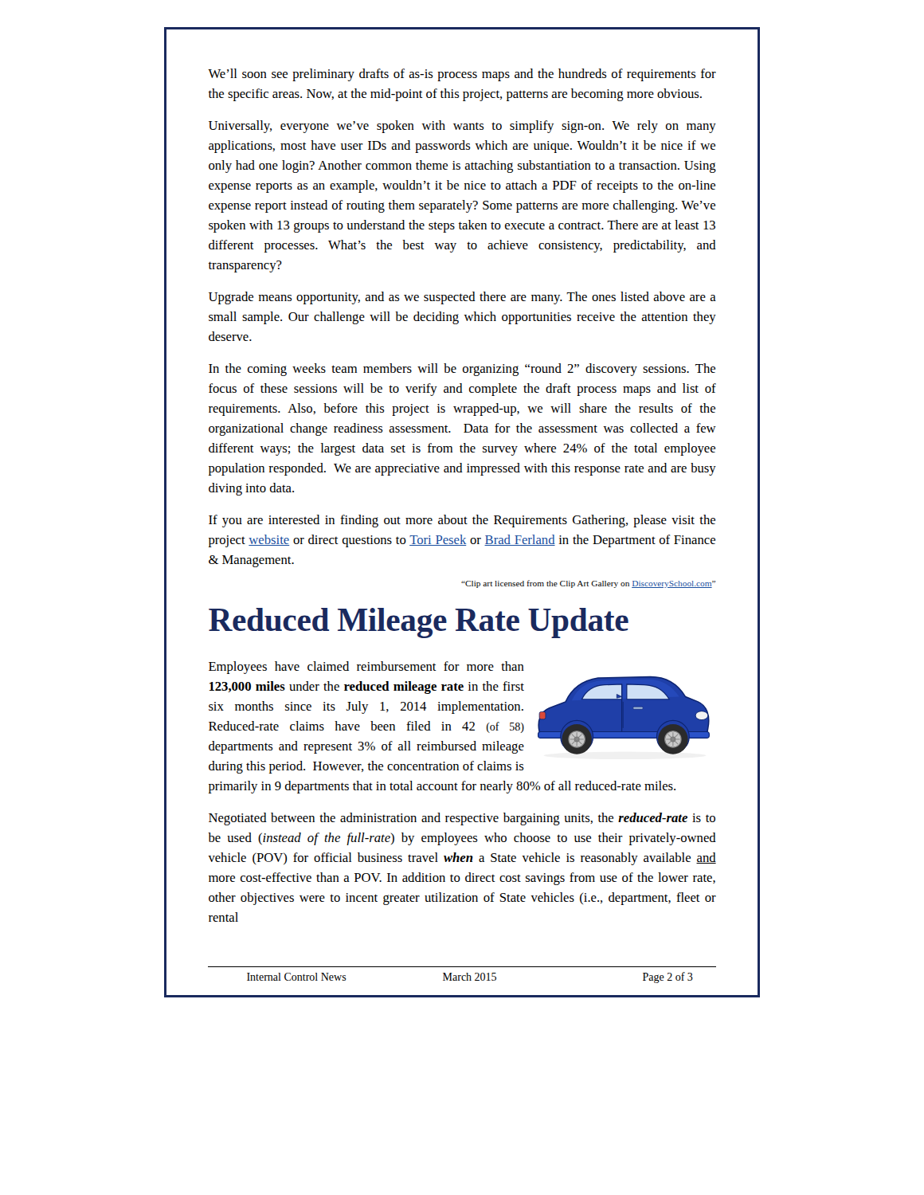We’ll soon see preliminary drafts of as-is process maps and the hundreds of requirements for the specific areas. Now, at the mid-point of this project, patterns are becoming more obvious.
Universally, everyone we’ve spoken with wants to simplify sign-on. We rely on many applications, most have user IDs and passwords which are unique. Wouldn’t it be nice if we only had one login? Another common theme is attaching substantiation to a transaction. Using expense reports as an example, wouldn’t it be nice to attach a PDF of receipts to the on-line expense report instead of routing them separately? Some patterns are more challenging. We’ve spoken with 13 groups to understand the steps taken to execute a contract. There are at least 13 different processes. What’s the best way to achieve consistency, predictability, and transparency?
Upgrade means opportunity, and as we suspected there are many. The ones listed above are a small sample. Our challenge will be deciding which opportunities receive the attention they deserve.
In the coming weeks team members will be organizing “round 2” discovery sessions. The focus of these sessions will be to verify and complete the draft process maps and list of requirements. Also, before this project is wrapped-up, we will share the results of the organizational change readiness assessment. Data for the assessment was collected a few different ways; the largest data set is from the survey where 24% of the total employee population responded. We are appreciative and impressed with this response rate and are busy diving into data.
If you are interested in finding out more about the Requirements Gathering, please visit the project website or direct questions to Tori Pesek or Brad Ferland in the Department of Finance & Management.
“Clip art licensed from the Clip Art Gallery on DiscoverySchool.com”
Reduced Mileage Rate Update
Employees have claimed reimbursement for more than 123,000 miles under the reduced mileage rate in the first six months since its July 1, 2014 implementation. Reduced-rate claims have been filed in 42 (of 58) departments and represent 3% of all reimbursed mileage during this period. However, the concentration of claims is primarily in 9 departments that in total account for nearly 80% of all reduced-rate miles.
Negotiated between the administration and respective bargaining units, the reduced-rate is to be used (instead of the full-rate) by employees who choose to use their privately-owned vehicle (POV) for official business travel when a State vehicle is reasonably available and more cost-effective than a POV. In addition to direct cost savings from use of the lower rate, other objectives were to incent greater utilization of State vehicles (i.e., department, fleet or rental
Internal Control News
March 2015
Page 2 of 3